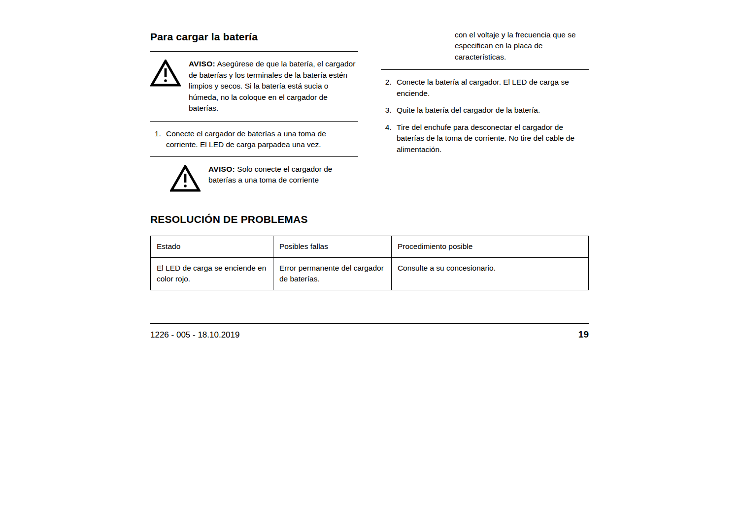Para cargar la batería
AVISO: Asegúrese de que la batería, el cargador de baterías y los terminales de la batería estén limpios y secos. Si la batería está sucia o húmeda, no la coloque en el cargador de baterías.
Conecte el cargador de baterías a una toma de corriente. El LED de carga parpadea una vez.
AVISO: Solo conecte el cargador de baterías a una toma de corriente
con el voltaje y la frecuencia que se especifican en la placa de características.
Conecte la batería al cargador. El LED de carga se enciende.
Quite la batería del cargador de la batería.
Tire del enchufe para desconectar el cargador de baterías de la toma de corriente. No tire del cable de alimentación.
RESOLUCIÓN DE PROBLEMAS
| Estado | Posibles fallas | Procedimiento posible |
| --- | --- | --- |
| El LED de carga se enciende en color rojo. | Error permanente del cargador de baterías. | Consulte a su concesionario. |
1226 - 005 - 18.10.2019 19